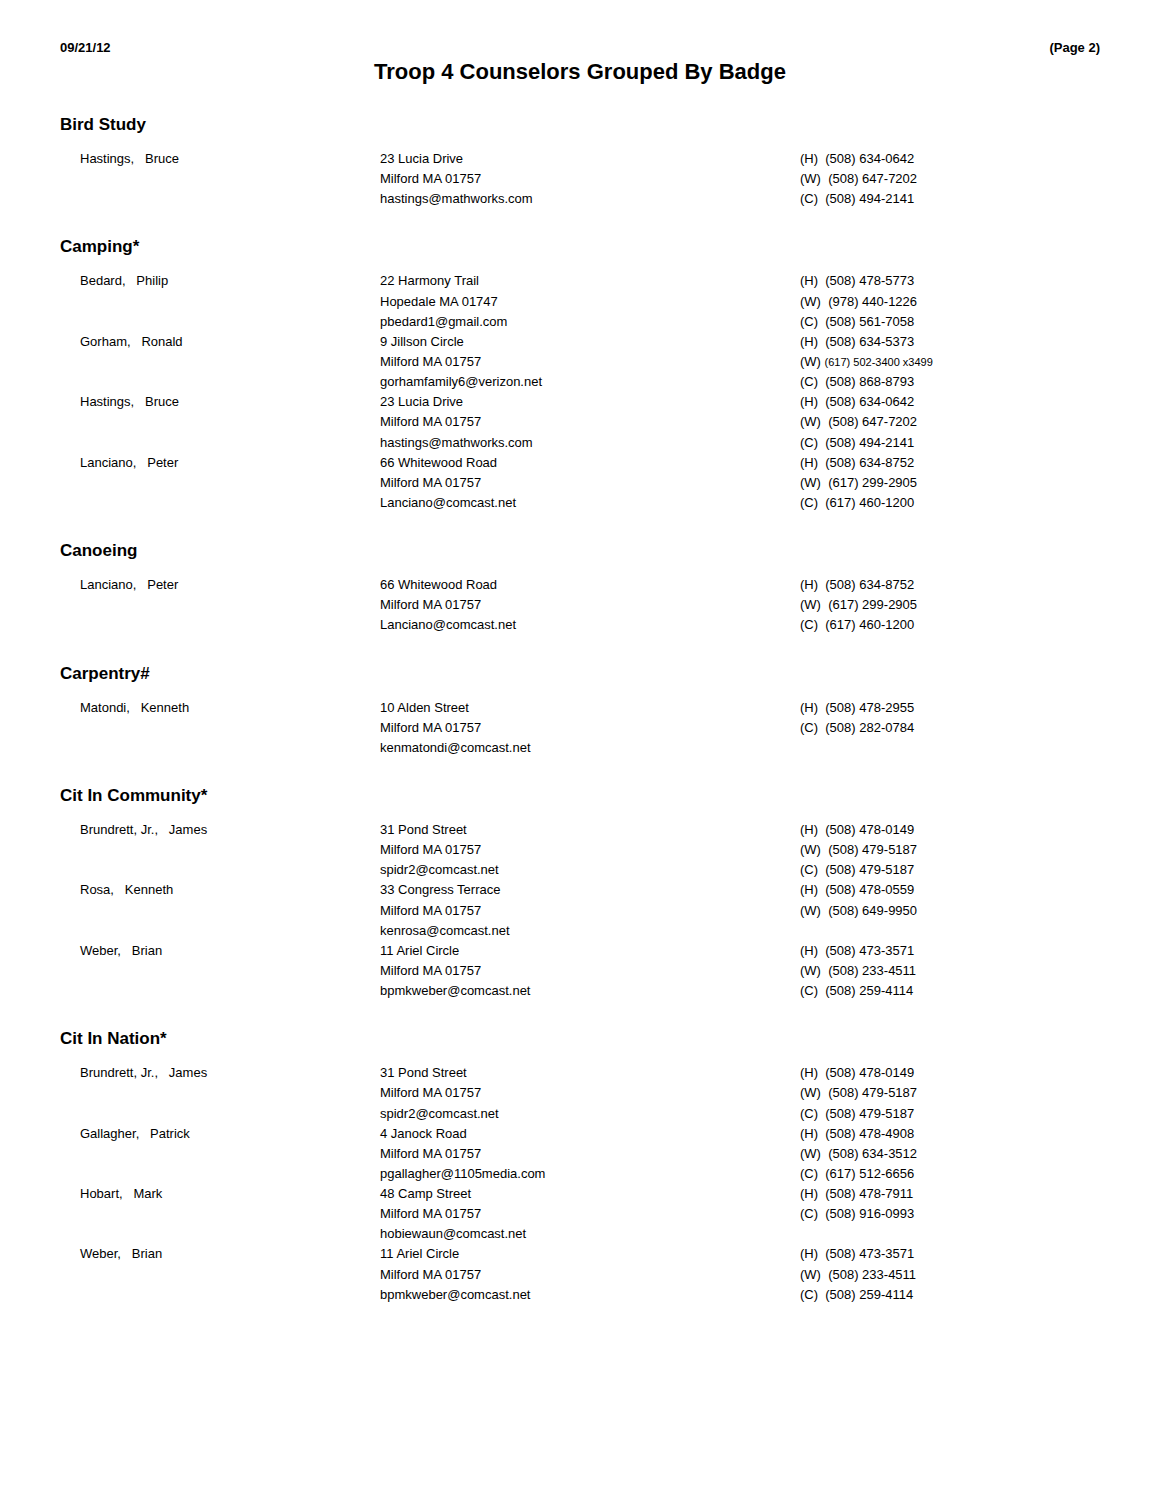09/21/12 (Page 2)
Troop 4 Counselors Grouped By Badge
Bird Study
| Hastings, Bruce | 23 Lucia Drive | (H) (508) 634-0642 |
| | Milford MA 01757 | (W) (508) 647-7202 |
| | hastings@mathworks.com | (C) (508) 494-2141 |
Camping*
| Bedard, Philip | 22 Harmony Trail | (H) (508) 478-5773 |
| | Hopedale MA 01747 | (W) (978) 440-1226 |
| | pbedard1@gmail.com | (C) (508) 561-7058 |
| Gorham, Ronald | 9 Jillson Circle | (H) (508) 634-5373 |
| | Milford MA 01757 | (W) (617) 502-3400 x3499 |
| | gorhamfamily6@verizon.net | (C) (508) 868-8793 |
| Hastings, Bruce | 23 Lucia Drive | (H) (508) 634-0642 |
| | Milford MA 01757 | (W) (508) 647-7202 |
| | hastings@mathworks.com | (C) (508) 494-2141 |
| Lanciano, Peter | 66 Whitewood Road | (H) (508) 634-8752 |
| | Milford MA 01757 | (W) (617) 299-2905 |
| | Lanciano@comcast.net | (C) (617) 460-1200 |
Canoeing
| Lanciano, Peter | 66 Whitewood Road | (H) (508) 634-8752 |
| | Milford MA 01757 | (W) (617) 299-2905 |
| | Lanciano@comcast.net | (C) (617) 460-1200 |
Carpentry#
| Matondi, Kenneth | 10 Alden Street | (H) (508) 478-2955 |
| | Milford MA 01757 | (C) (508) 282-0784 |
| | kenmatondi@comcast.net | |
Cit In Community*
| Brundrett, Jr., James | 31 Pond Street | (H) (508) 478-0149 |
| | Milford MA 01757 | (W) (508) 479-5187 |
| | spidr2@comcast.net | (C) (508) 479-5187 |
| Rosa, Kenneth | 33 Congress Terrace | (H) (508) 478-0559 |
| | Milford MA 01757 | (W) (508) 649-9950 |
| | kenrosa@comcast.net | |
| Weber, Brian | 11 Ariel Circle | (H) (508) 473-3571 |
| | Milford MA 01757 | (W) (508) 233-4511 |
| | bpmkweber@comcast.net | (C) (508) 259-4114 |
Cit In Nation*
| Brundrett, Jr., James | 31 Pond Street | (H) (508) 478-0149 |
| | Milford MA 01757 | (W) (508) 479-5187 |
| | spidr2@comcast.net | (C) (508) 479-5187 |
| Gallagher, Patrick | 4 Janock Road | (H) (508) 478-4908 |
| | Milford MA 01757 | (W) (508) 634-3512 |
| | pgallagher@1105media.com | (C) (617) 512-6656 |
| Hobart, Mark | 48 Camp Street | (H) (508) 478-7911 |
| | Milford MA 01757 | (C) (508) 916-0993 |
| | hobiewaun@comcast.net | |
| Weber, Brian | 11 Ariel Circle | (H) (508) 473-3571 |
| | Milford MA 01757 | (W) (508) 233-4511 |
| | bpmkweber@comcast.net | (C) (508) 259-4114 |